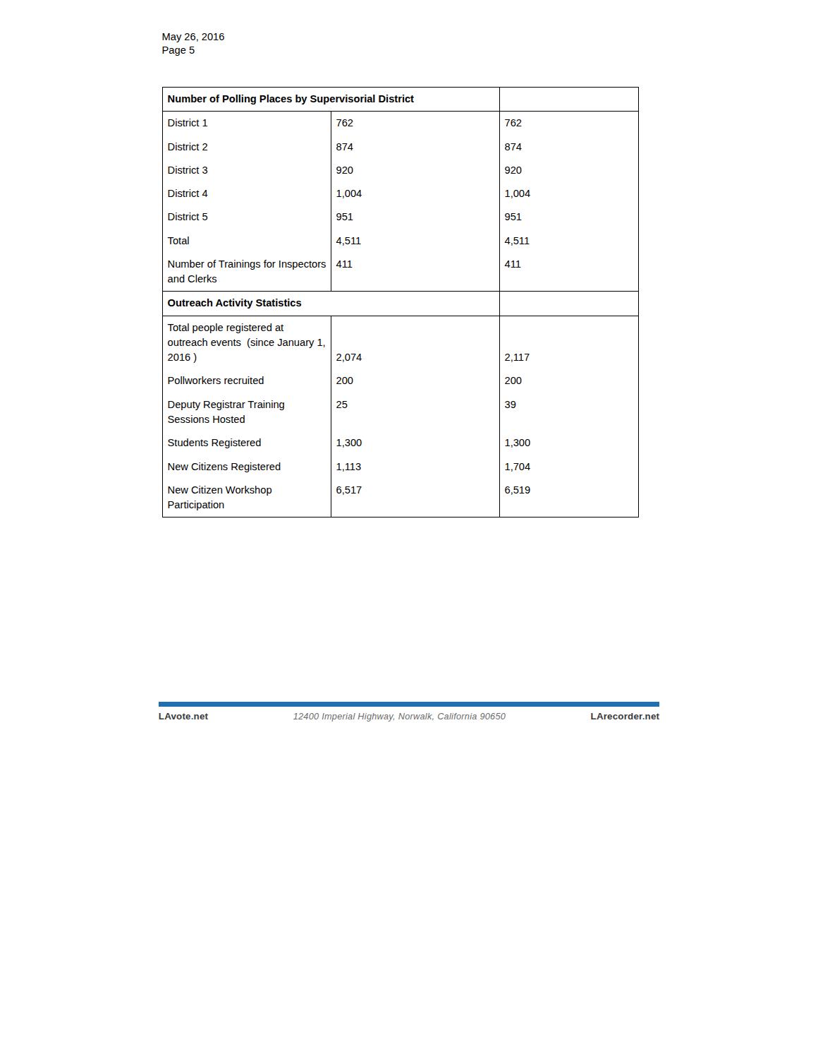May 26, 2016
Page 5
| Number of Polling Places by Supervisorial District | |
| District 1 | 762 | 762 |
| District 2 | 874 | 874 |
| District 3 | 920 | 920 |
| District 4 | 1,004 | 1,004 |
| District 5 | 951 | 951 |
| Total | 4,511 | 4,511 |
| Number of Trainings for Inspectors and Clerks | 411 | 411 |
| Outreach Activity Statistics | |
| Total people registered at outreach events (since January 1, 2016 ) | 2,074 | 2,117 |
| Pollworkers recruited | 200 | 200 |
| Deputy Registrar Training Sessions Hosted | 25 | 39 |
| Students Registered | 1,300 | 1,300 |
| New Citizens Registered | 1,113 | 1,704 |
| New Citizen Workshop Participation | 6,517 | 6,519 |
LAvote. net
12400 Imperial Highway, Norwalk, California 90650
LArecorder. net